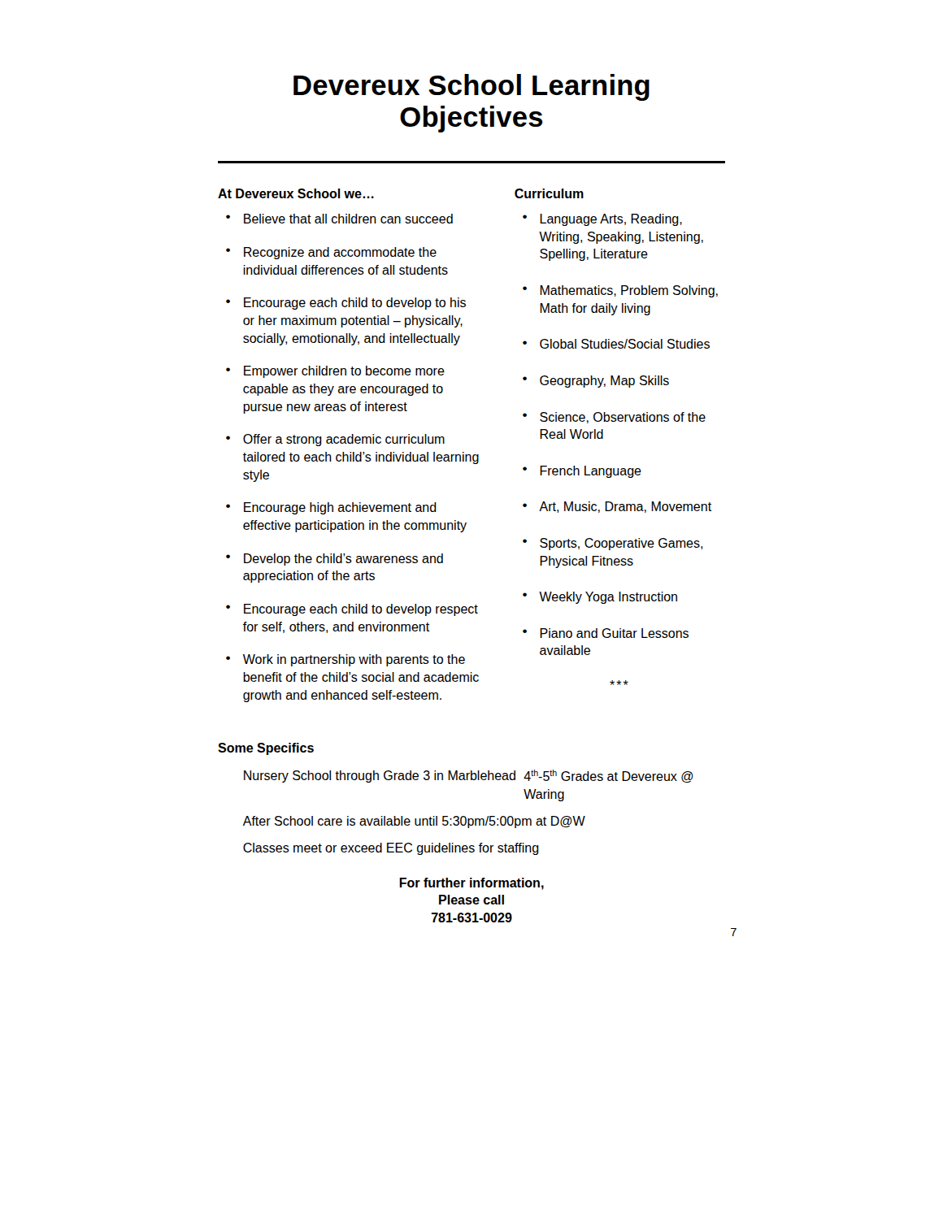Devereux School Learning Objectives
At Devereux School we…
Believe that all children can succeed
Recognize and accommodate the individual differences of all students
Encourage each child to develop to his or her maximum potential – physically, socially, emotionally, and intellectually
Empower children to become more capable as they are encouraged to pursue new areas of interest
Offer a strong academic curriculum tailored to each child’s individual learning style
Encourage high achievement and effective participation in the community
Develop the child’s awareness and appreciation of the arts
Encourage each child to develop respect for self, others, and environment
Work in partnership with parents to the benefit of the child’s social and academic growth and enhanced self-esteem.
Curriculum
Language Arts, Reading, Writing, Speaking, Listening, Spelling, Literature
Mathematics, Problem Solving, Math for daily living
Global Studies/Social Studies
Geography, Map Skills
Science, Observations of the Real World
French Language
Art, Music, Drama, Movement
Sports, Cooperative Games, Physical Fitness
Weekly Yoga Instruction
Piano and Guitar Lessons available
***
Some Specifics
Nursery School through Grade 3 in Marblehead
4th-5th Grades at Devereux @ Waring
After School care is available until 5:30pm/5:00pm at D@W
Classes meet or exceed EEC guidelines for staffing
For further information,
Please call
781-631-0029
7